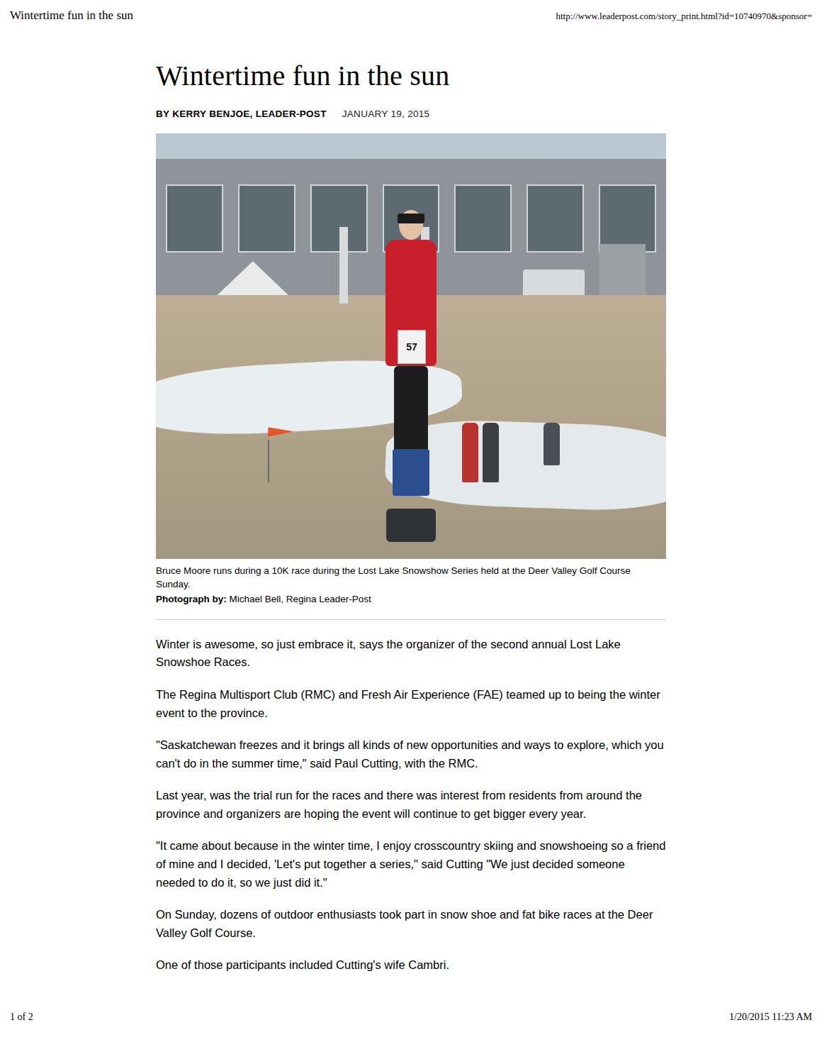Wintertime fun in the sun
http://www.leaderpost.com/story_print.html?id=10740970&sponsor=
Wintertime fun in the sun
BY KERRY BENJOE, LEADER-POST JANUARY 19, 2015
57
Bruce Moore runs during a 10K race during the Lost Lake Snowshow Series held at the Deer Valley Golf Course Sunday. Photograph by: Michael Bell, Regina Leader-Post
Winter is awesome, so just embrace it, says the organizer of the second annual Lost Lake Snowshoe Races.
The Regina Multisport Club (RMC) and Fresh Air Experience (FAE) teamed up to being the winter event to the province.
"Saskatchewan freezes and it brings all kinds of new opportunities and ways to explore, which you can't do in the summer time," said Paul Cutting, with the RMC.
Last year, was the trial run for the races and there was interest from residents from around the province and organizers are hoping the event will continue to get bigger every year.
"It came about because in the winter time, I enjoy crosscountry skiing and snowshoeing so a friend of mine and I decided, 'Let's put together a series," said Cutting "We just decided someone needed to do it, so we just did it."
On Sunday, dozens of outdoor enthusiasts took part in snow shoe and fat bike races at the Deer Valley Golf Course.
One of those participants included Cutting's wife Cambri.
1 of 2
1/20/2015 11:23 AM